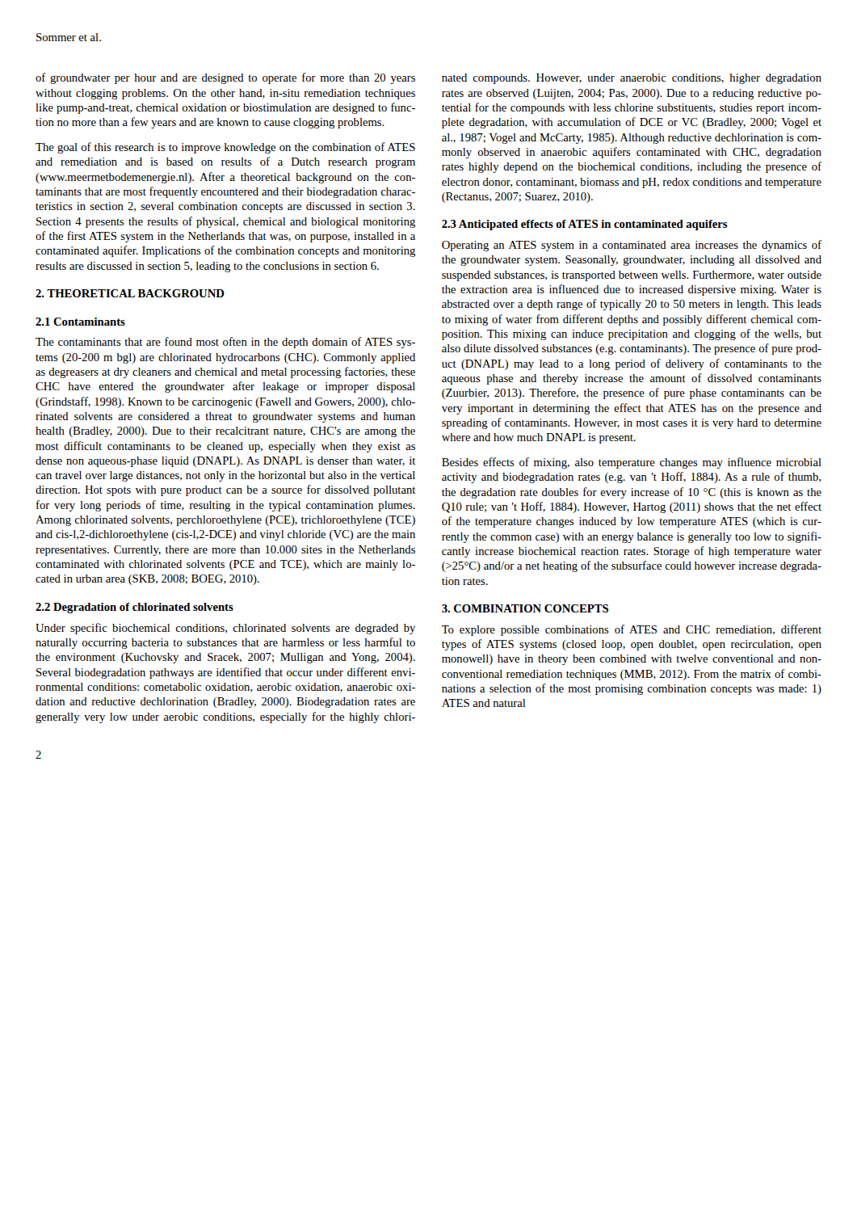Sommer et al.
of groundwater per hour and are designed to operate for more than 20 years without clogging problems. On the other hand, in-situ remediation techniques like pump-and-treat, chemical oxidation or biostimulation are designed to function no more than a few years and are known to cause clogging problems.
The goal of this research is to improve knowledge on the combination of ATES and remediation and is based on results of a Dutch research program (www.meermetbodemenergie.nl). After a theoretical background on the contaminants that are most frequently encountered and their biodegradation characteristics in section 2, several combination concepts are discussed in section 3. Section 4 presents the results of physical, chemical and biological monitoring of the first ATES system in the Netherlands that was, on purpose, installed in a contaminated aquifer. Implications of the combination concepts and monitoring results are discussed in section 5, leading to the conclusions in section 6.
2. THEORETICAL BACKGROUND
2.1 Contaminants
The contaminants that are found most often in the depth domain of ATES systems (20-200 m bgl) are chlorinated hydrocarbons (CHC). Commonly applied as degreasers at dry cleaners and chemical and metal processing factories, these CHC have entered the groundwater after leakage or improper disposal (Grindstaff, 1998). Known to be carcinogenic (Fawell and Gowers, 2000), chlorinated solvents are considered a threat to groundwater systems and human health (Bradley, 2000). Due to their recalcitrant nature, CHC's are among the most difficult contaminants to be cleaned up, especially when they exist as dense non aqueous-phase liquid (DNAPL). As DNAPL is denser than water, it can travel over large distances, not only in the horizontal but also in the vertical direction. Hot spots with pure product can be a source for dissolved pollutant for very long periods of time, resulting in the typical contamination plumes. Among chlorinated solvents, perchloroethylene (PCE), trichloroethylene (TCE) and cis-l,2-dichloroethylene (cis-l,2-DCE) and vinyl chloride (VC) are the main representatives. Currently, there are more than 10.000 sites in the Netherlands contaminated with chlorinated solvents (PCE and TCE), which are mainly located in urban area (SKB, 2008; BOEG, 2010).
2.2 Degradation of chlorinated solvents
Under specific biochemical conditions, chlorinated solvents are degraded by naturally occurring bacteria to substances that are harmless or less harmful to the environment (Kuchovsky and Sracek, 2007; Mulligan and Yong, 2004). Several biodegradation pathways are identified that occur under different environmental conditions: cometabolic oxidation, aerobic oxidation, anaerobic oxidation and reductive dechlorination (Bradley, 2000). Biodegradation rates are generally very low under aerobic conditions, especially for the highly chlorinated compounds. However, under anaerobic conditions, higher degradation rates are observed (Luijten, 2004; Pas, 2000). Due to a reducing reductive potential for the compounds with less chlorine substituents, studies report incomplete degradation, with accumulation of DCE or VC (Bradley, 2000; Vogel et al., 1987; Vogel and McCarty, 1985). Although reductive dechlorination is commonly observed in anaerobic aquifers contaminated with CHC, degradation rates highly depend on the biochemical conditions, including the presence of electron donor, contaminant, biomass and pH, redox conditions and temperature (Rectanus, 2007; Suarez, 2010).
2.3 Anticipated effects of ATES in contaminated aquifers
Operating an ATES system in a contaminated area increases the dynamics of the groundwater system. Seasonally, groundwater, including all dissolved and suspended substances, is transported between wells. Furthermore, water outside the extraction area is influenced due to increased dispersive mixing. Water is abstracted over a depth range of typically 20 to 50 meters in length. This leads to mixing of water from different depths and possibly different chemical composition. This mixing can induce precipitation and clogging of the wells, but also dilute dissolved substances (e.g. contaminants). The presence of pure product (DNAPL) may lead to a long period of delivery of contaminants to the aqueous phase and thereby increase the amount of dissolved contaminants (Zuurbier, 2013). Therefore, the presence of pure phase contaminants can be very important in determining the effect that ATES has on the presence and spreading of contaminants. However, in most cases it is very hard to determine where and how much DNAPL is present.
Besides effects of mixing, also temperature changes may influence microbial activity and biodegradation rates (e.g. van 't Hoff, 1884). As a rule of thumb, the degradation rate doubles for every increase of 10 °C (this is known as the Q10 rule; van 't Hoff, 1884). However, Hartog (2011) shows that the net effect of the temperature changes induced by low temperature ATES (which is currently the common case) with an energy balance is generally too low to significantly increase biochemical reaction rates. Storage of high temperature water (>25°C) and/or a net heating of the subsurface could however increase degradation rates.
3. COMBINATION CONCEPTS
To explore possible combinations of ATES and CHC remediation, different types of ATES systems (closed loop, open doublet, open recirculation, open monowell) have in theory been combined with twelve conventional and non-conventional remediation techniques (MMB, 2012). From the matrix of combinations a selection of the most promising combination concepts was made: 1) ATES and natural
2